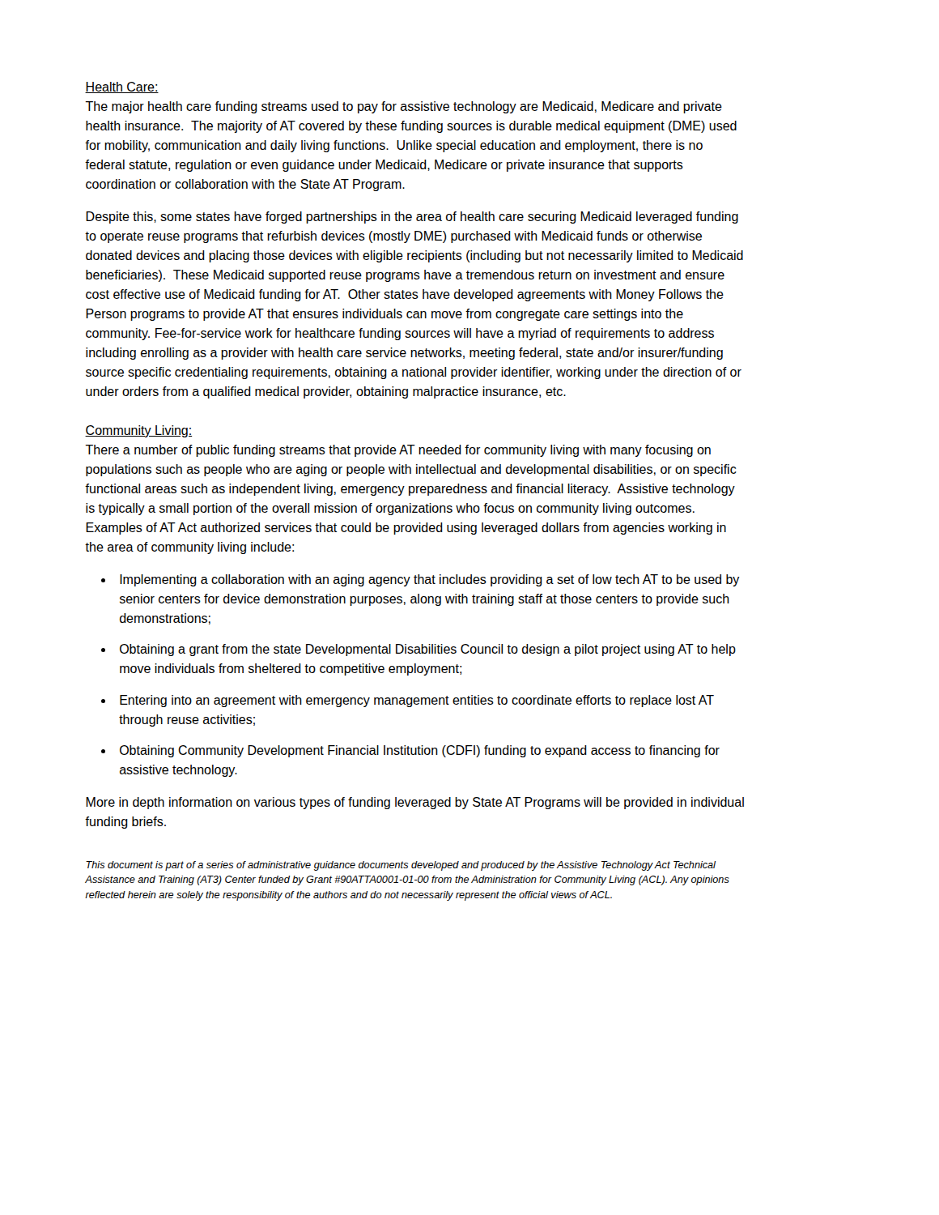Health Care:
The major health care funding streams used to pay for assistive technology are Medicaid, Medicare and private health insurance. The majority of AT covered by these funding sources is durable medical equipment (DME) used for mobility, communication and daily living functions. Unlike special education and employment, there is no federal statute, regulation or even guidance under Medicaid, Medicare or private insurance that supports coordination or collaboration with the State AT Program.
Despite this, some states have forged partnerships in the area of health care securing Medicaid leveraged funding to operate reuse programs that refurbish devices (mostly DME) purchased with Medicaid funds or otherwise donated devices and placing those devices with eligible recipients (including but not necessarily limited to Medicaid beneficiaries). These Medicaid supported reuse programs have a tremendous return on investment and ensure cost effective use of Medicaid funding for AT. Other states have developed agreements with Money Follows the Person programs to provide AT that ensures individuals can move from congregate care settings into the community. Fee-for-service work for healthcare funding sources will have a myriad of requirements to address including enrolling as a provider with health care service networks, meeting federal, state and/or insurer/funding source specific credentialing requirements, obtaining a national provider identifier, working under the direction of or under orders from a qualified medical provider, obtaining malpractice insurance, etc.
Community Living:
There a number of public funding streams that provide AT needed for community living with many focusing on populations such as people who are aging or people with intellectual and developmental disabilities, or on specific functional areas such as independent living, emergency preparedness and financial literacy. Assistive technology is typically a small portion of the overall mission of organizations who focus on community living outcomes. Examples of AT Act authorized services that could be provided using leveraged dollars from agencies working in the area of community living include:
Implementing a collaboration with an aging agency that includes providing a set of low tech AT to be used by senior centers for device demonstration purposes, along with training staff at those centers to provide such demonstrations;
Obtaining a grant from the state Developmental Disabilities Council to design a pilot project using AT to help move individuals from sheltered to competitive employment;
Entering into an agreement with emergency management entities to coordinate efforts to replace lost AT through reuse activities;
Obtaining Community Development Financial Institution (CDFI) funding to expand access to financing for assistive technology.
More in depth information on various types of funding leveraged by State AT Programs will be provided in individual funding briefs.
This document is part of a series of administrative guidance documents developed and produced by the Assistive Technology Act Technical Assistance and Training (AT3) Center funded by Grant #90ATTA0001-01-00 from the Administration for Community Living (ACL). Any opinions reflected herein are solely the responsibility of the authors and do not necessarily represent the official views of ACL.